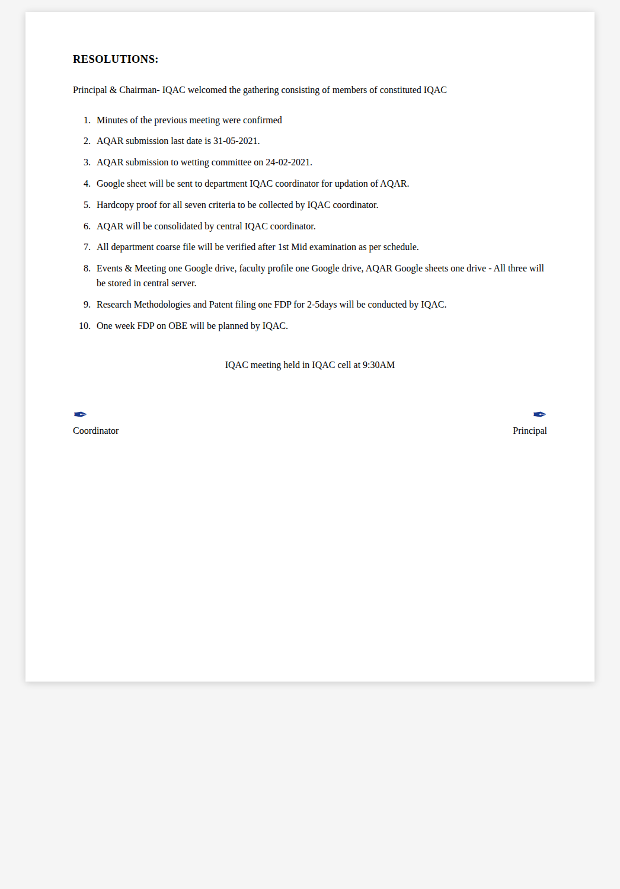Resolutions:
Principal & Chairman- IQAC welcomed the gathering consisting of members of constituted IQAC
Minutes of the previous meeting were confirmed
AQAR submission last date is 31-05-2021.
AQAR submission to wetting committee on 24-02-2021.
Google sheet will be sent to department IQAC coordinator for updation of AQAR.
Hardcopy proof for all seven criteria to be collected by IQAC coordinator.
AQAR will be consolidated by central IQAC coordinator.
All department coarse file will be verified after 1st Mid examination as per schedule.
Events & Meeting one Google drive, faculty profile one Google drive, AQAR Google sheets one drive - All three will be stored in central server.
Research Methodologies and Patent filing one FDP for 2-5days will be conducted by IQAC.
One week FDP on OBE will be planned by IQAC.
IQAC meeting held in IQAC cell at 9:30AM
✒
Coordinator
✒
Principal